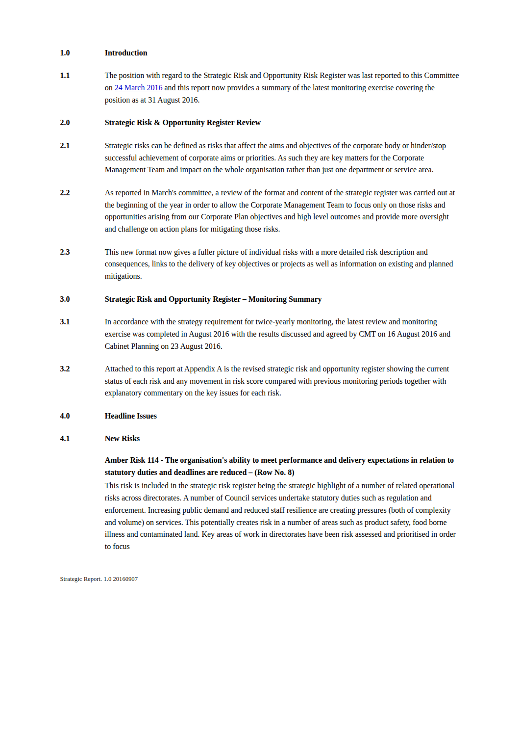1.0 Introduction
1.1
The position with regard to the Strategic Risk and Opportunity Risk Register was last reported to this Committee on 24 March 2016 and this report now provides a summary of the latest monitoring exercise covering the position as at 31 August 2016.
2.0 Strategic Risk & Opportunity Register Review
2.1
Strategic risks can be defined as risks that affect the aims and objectives of the corporate body or hinder/stop successful achievement of corporate aims or priorities. As such they are key matters for the Corporate Management Team and impact on the whole organisation rather than just one department or service area.
2.2
As reported in March's committee, a review of the format and content of the strategic register was carried out at the beginning of the year in order to allow the Corporate Management Team to focus only on those risks and opportunities arising from our Corporate Plan objectives and high level outcomes and provide more oversight and challenge on action plans for mitigating those risks.
2.3
This new format now gives a fuller picture of individual risks with a more detailed risk description and consequences, links to the delivery of key objectives or projects as well as information on existing and planned mitigations.
3.0 Strategic Risk and Opportunity Register – Monitoring Summary
3.1
In accordance with the strategy requirement for twice-yearly monitoring, the latest review and monitoring exercise was completed in August 2016 with the results discussed and agreed by CMT on 16 August 2016 and Cabinet Planning on 23 August 2016.
3.2
Attached to this report at Appendix A is the revised strategic risk and opportunity register showing the current status of each risk and any movement in risk score compared with previous monitoring periods together with explanatory commentary on the key issues for each risk.
4.0 Headline Issues
4.1
New Risks
Amber Risk 114 - The organisation's ability to meet performance and delivery expectations in relation to statutory duties and deadlines are reduced – (Row No. 8)
This risk is included in the strategic risk register being the strategic highlight of a number of related operational risks across directorates. A number of Council services undertake statutory duties such as regulation and enforcement. Increasing public demand and reduced staff resilience are creating pressures (both of complexity and volume) on services. This potentially creates risk in a number of areas such as product safety, food borne illness and contaminated land. Key areas of work in directorates have been risk assessed and prioritised in order to focus
Strategic Report. 1.0 20160907